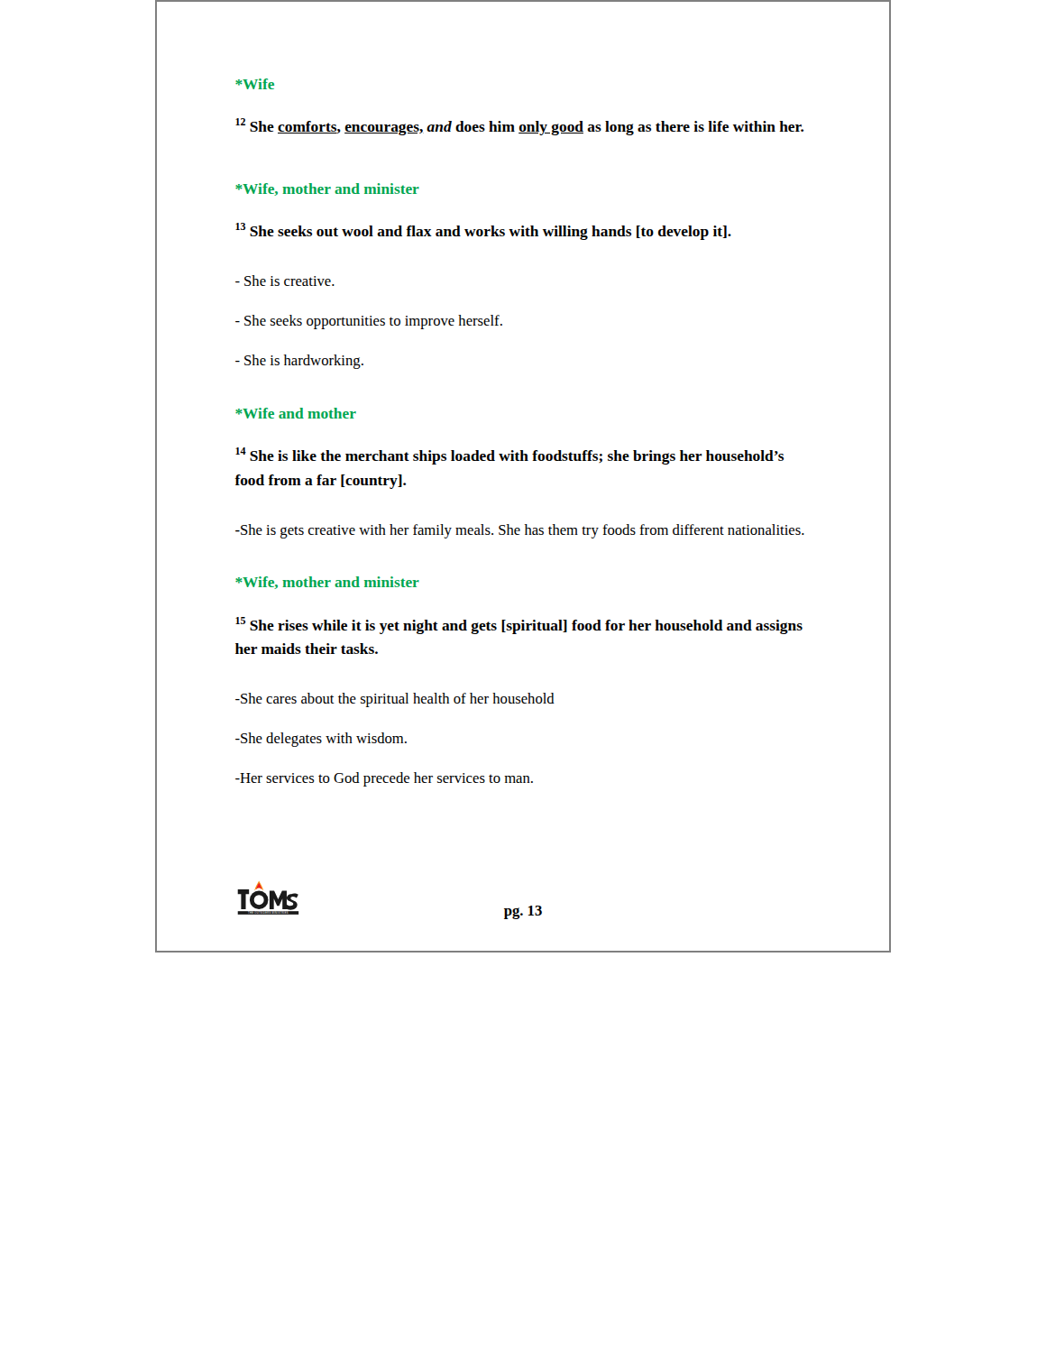*Wife
12 She comforts, encourages, and does him only good as long as there is life within her.
*Wife, mother and minister
13 She seeks out wool and flax and works with willing hands [to develop it].
- She is creative.
- She seeks opportunities to improve herself.
- She is hardworking.
*Wife and mother
14 She is like the merchant ships loaded with foodstuffs; she brings her household’s food from a far [country].
-She is gets creative with her family meals. She has them try foods from different nationalities.
*Wife, mother and minister
15 She rises while it is yet night and gets [spiritual] food for her household and assigns her maids their tasks.
-She cares about the spiritual health of her household
-She delegates with wisdom.
-Her services to God precede her services to man.
THE OUTSIDERS MINISTRIES
pg. 13